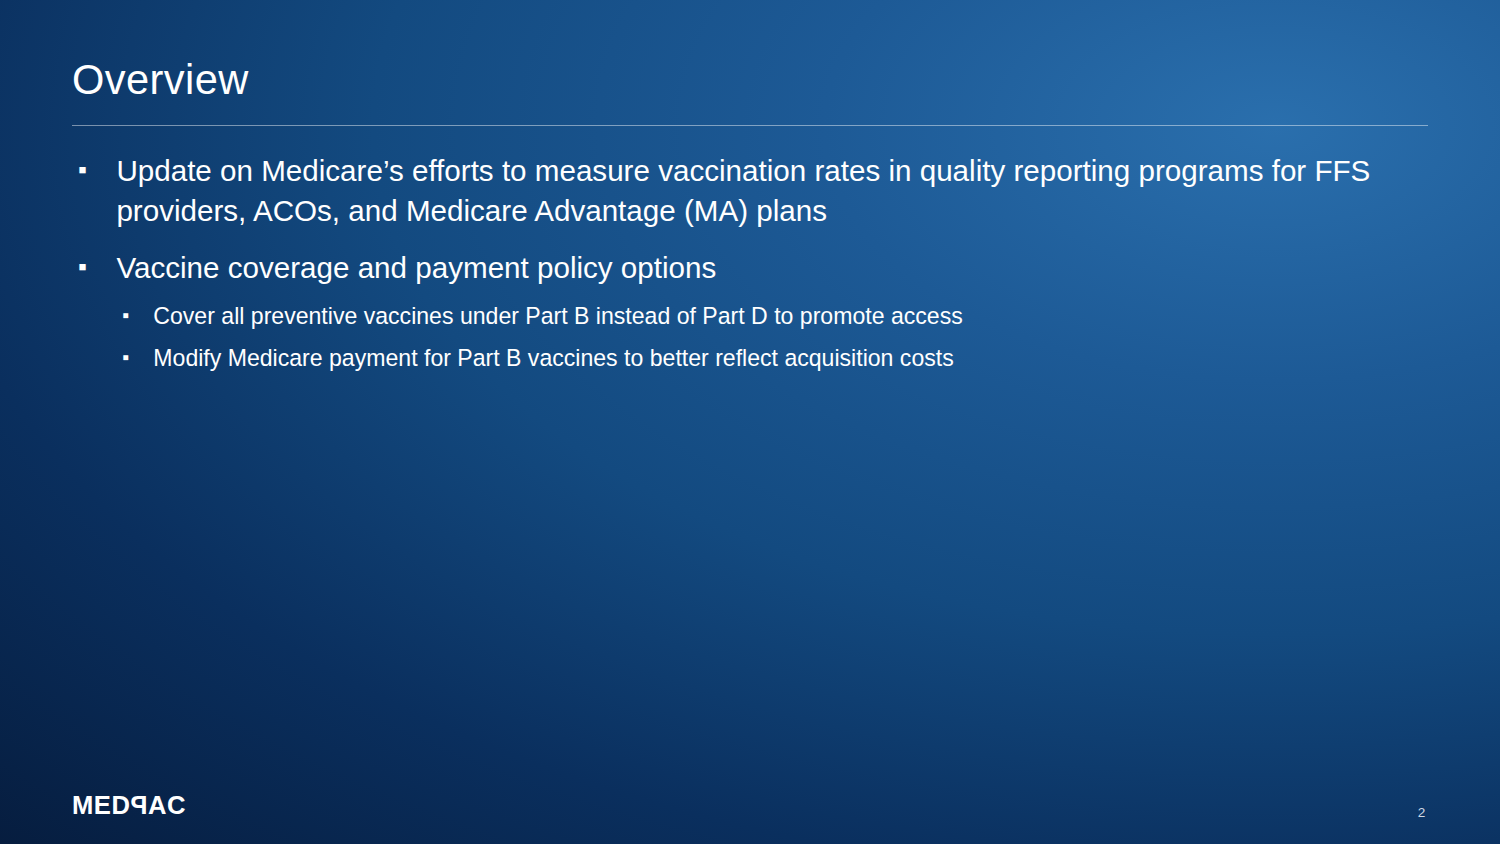Overview
Update on Medicare’s efforts to measure vaccination rates in quality reporting programs for FFS providers, ACOs, and Medicare Advantage (MA) plans
Vaccine coverage and payment policy options
Cover all preventive vaccines under Part B instead of Part D to promote access
Modify Medicare payment for Part B vaccines to better reflect acquisition costs
MEDPAC
2